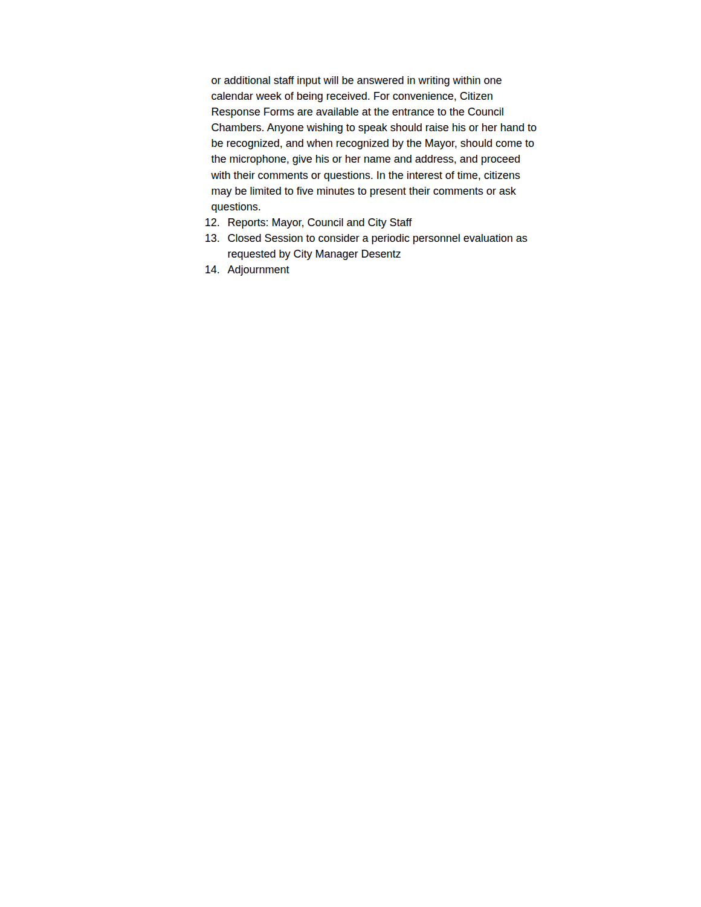or additional staff input will be answered in writing within one calendar week of being received. For convenience, Citizen Response Forms are available at the entrance to the Council Chambers. Anyone wishing to speak should raise his or her hand to be recognized, and when recognized by the Mayor, should come to the microphone, give his or her name and address, and proceed with their comments or questions. In the interest of time, citizens may be limited to five minutes to present their comments or ask questions.
Reports: Mayor, Council and City Staff
Closed Session to consider a periodic personnel evaluation as requested by City Manager Desentz
Adjournment